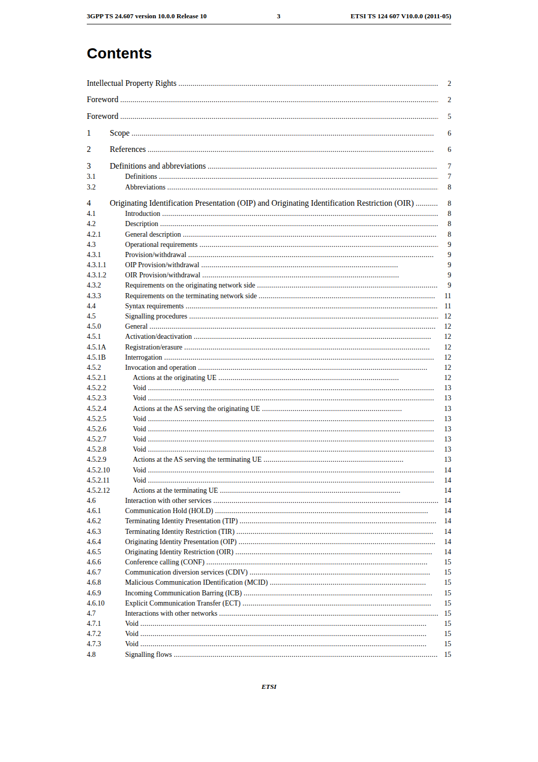3GPP TS 24.607 version 10.0.0 Release 10
3
ETSI TS 124 607 V10.0.0 (2011-05)
Contents
Intellectual Property Rights .................................................................................................................................. 2
Foreword ............................................................................................................................................................. 2
Foreword ............................................................................................................................................................. 5
1 Scope ..................................................................................................................................................... 6
2 References ............................................................................................................................................. 6
3 Definitions and abbreviations ................................................................................................................. 7
3.1 Definitions ......................................................................................................................................................... 7
3.2 Abbreviations ..................................................................................................................................................... 8
4 Originating Identification Presentation (OIP) and Originating Identification Restriction (OIR) ............. 8
4.1 Introduction ....................................................................................................................................................... 8
4.2 Description ......................................................................................................................................................... 8
4.2.1 General description ............................................................................................................................. 8
4.3 Operational requirements ..................................................................................................................................... 9
4.3.1 Provision/withdrawal ......................................................................................................................... 9
4.3.1.1 OIP Provision/withdrawal ................................................................................................. 9
4.3.1.2 OIR Provision/withdrawal ................................................................................................. 9
4.3.2 Requirements on the originating network side ......................................................................................... 9
4.3.3 Requirements on the terminating network side ....................................................................................... 11
4.4 Syntax requirements ............................................................................................................................................. 11
4.5 Signalling procedures ......................................................................................................................................... 12
4.5.0 General ............................................................................................................................................. 12
4.5.1 Activation/deactivation ..................................................................................................................... 12
4.5.1A Registration/erasure ......................................................................................................................... 12
4.5.1B Interrogation ..................................................................................................................................... 12
4.5.2 Invocation and operation ................................................................................................................. 12
4.5.2.1 Actions at the originating UE ......................................................................................... 12
4.5.2.2 Void ............................................................................................................................................. 13
4.5.2.3 Void ............................................................................................................................................. 13
4.5.2.4 Actions at the AS serving the originating UE ..................................................................... 13
4.5.2.5 Void ............................................................................................................................................. 13
4.5.2.6 Void ............................................................................................................................................. 13
4.5.2.7 Void ............................................................................................................................................. 13
4.5.2.8 Void ............................................................................................................................................. 13
4.5.2.9 Actions at the AS serving the terminating UE ..................................................................... 13
4.5.2.10 Void ............................................................................................................................................. 14
4.5.2.11 Void ............................................................................................................................................. 14
4.5.2.12 Actions at the terminating UE ......................................................................................... 14
4.6 Interaction with other services ......................................................................................................................... 14
4.6.1 Communication Hold (HOLD) ......................................................................................................... 14
4.6.2 Terminating Identity Presentation (TIP) ................................................................................................. 14
4.6.3 Terminating Identity Restriction (TIR) ................................................................................................. 14
4.6.4 Originating Identity Presentation (OIP) ................................................................................................. 14
4.6.5 Originating Identity Restriction (OIR) ................................................................................................. 14
4.6.6 Conference calling (CONF) ............................................................................................................. 15
4.6.7 Communication diversion services (CDIV) ......................................................................................... 15
4.6.8 Malicious Communication IDentification (MCID) ............................................................................. 15
4.6.9 Incoming Communication Barring (ICB) ............................................................................................. 15
4.6.10 Explicit Communication Transfer (ECT) ............................................................................................. 15
4.7 Interactions with other networks ..................................................................................................................... 15
4.7.1 Void ............................................................................................................................................. 15
4.7.2 Void ............................................................................................................................................. 15
4.7.3 Void ............................................................................................................................................. 15
4.8 Signalling flows ................................................................................................................................................. 15
ETSI